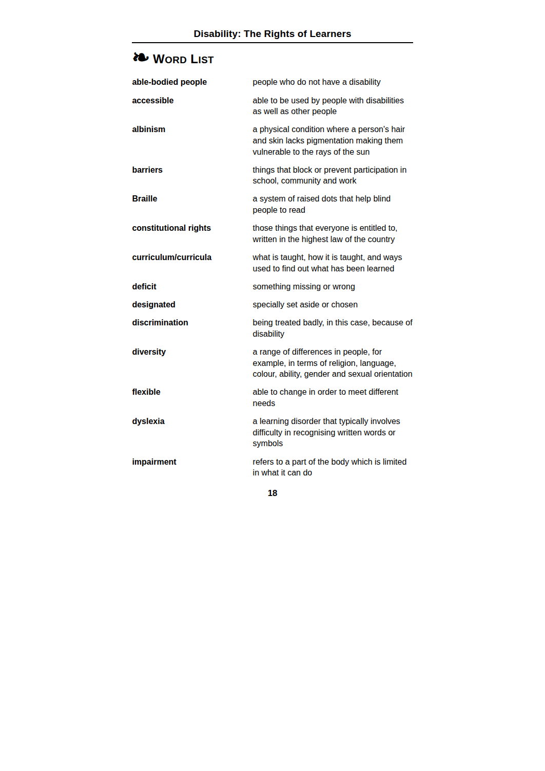Disability: The Rights of Learners
❧
WORD LIST
able-bodied people
people who do not have a disability
accessible
able to be used by people with disabilities as well as other people
albinism
a physical condition where a person's hair and skin lacks pigmentation making them vulnerable to the rays of the sun
barriers
things that block or prevent participation in school, community and work
Braille
a system of raised dots that help blind people to read
constitutional rights
those things that everyone is entitled to, written in the highest law of the country
curriculum/curricula
what is taught, how it is taught, and ways used to find out what has been learned
deficit
something missing or wrong
designated
specially set aside or chosen
discrimination
being treated badly, in this case, because of disability
diversity
a range of differences in people, for example, in terms of religion, language, colour, ability, gender and sexual orientation
flexible
able to change in order to meet different needs
dyslexia
a learning disorder that typically involves difficulty in recognising written words or symbols
impairment
refers to a part of the body which is limited in what it can do
18